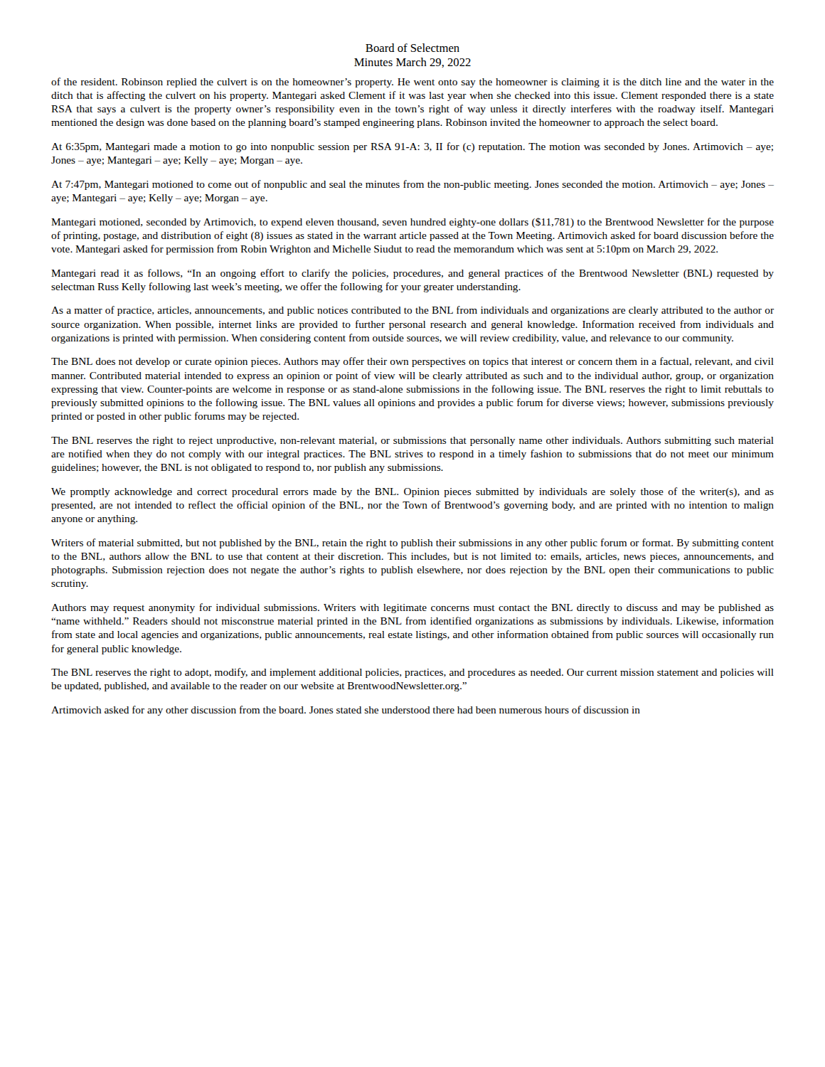Board of Selectmen Minutes March 29, 2022
of the resident. Robinson replied the culvert is on the homeowner’s property. He went onto say the homeowner is claiming it is the ditch line and the water in the ditch that is affecting the culvert on his property. Mantegari asked Clement if it was last year when she checked into this issue. Clement responded there is a state RSA that says a culvert is the property owner’s responsibility even in the town’s right of way unless it directly interferes with the roadway itself. Mantegari mentioned the design was done based on the planning board’s stamped engineering plans. Robinson invited the homeowner to approach the select board.
At 6:35pm, Mantegari made a motion to go into nonpublic session per RSA 91-A: 3, II for (c) reputation. The motion was seconded by Jones. Artimovich – aye; Jones – aye; Mantegari – aye; Kelly – aye; Morgan – aye.
At 7:47pm, Mantegari motioned to come out of nonpublic and seal the minutes from the non-public meeting. Jones seconded the motion. Artimovich – aye; Jones – aye; Mantegari – aye; Kelly – aye; Morgan – aye.
Mantegari motioned, seconded by Artimovich, to expend eleven thousand, seven hundred eighty-one dollars ($11,781) to the Brentwood Newsletter for the purpose of printing, postage, and distribution of eight (8) issues as stated in the warrant article passed at the Town Meeting. Artimovich asked for board discussion before the vote. Mantegari asked for permission from Robin Wrighton and Michelle Siudut to read the memorandum which was sent at 5:10pm on March 29, 2022.
Mantegari read it as follows, “In an ongoing effort to clarify the policies, procedures, and general practices of the Brentwood Newsletter (BNL) requested by selectman Russ Kelly following last week’s meeting, we offer the following for your greater understanding.
As a matter of practice, articles, announcements, and public notices contributed to the BNL from individuals and organizations are clearly attributed to the author or source organization. When possible, internet links are provided to further personal research and general knowledge. Information received from individuals and organizations is printed with permission. When considering content from outside sources, we will review credibility, value, and relevance to our community.
The BNL does not develop or curate opinion pieces. Authors may offer their own perspectives on topics that interest or concern them in a factual, relevant, and civil manner. Contributed material intended to express an opinion or point of view will be clearly attributed as such and to the individual author, group, or organization expressing that view. Counter-points are welcome in response or as stand-alone submissions in the following issue. The BNL reserves the right to limit rebuttals to previously submitted opinions to the following issue. The BNL values all opinions and provides a public forum for diverse views; however, submissions previously printed or posted in other public forums may be rejected.
The BNL reserves the right to reject unproductive, non-relevant material, or submissions that personally name other individuals. Authors submitting such material are notified when they do not comply with our integral practices. The BNL strives to respond in a timely fashion to submissions that do not meet our minimum guidelines; however, the BNL is not obligated to respond to, nor publish any submissions.
We promptly acknowledge and correct procedural errors made by the BNL. Opinion pieces submitted by individuals are solely those of the writer(s), and as presented, are not intended to reflect the official opinion of the BNL, nor the Town of Brentwood’s governing body, and are printed with no intention to malign anyone or anything.
Writers of material submitted, but not published by the BNL, retain the right to publish their submissions in any other public forum or format. By submitting content to the BNL, authors allow the BNL to use that content at their discretion. This includes, but is not limited to: emails, articles, news pieces, announcements, and photographs. Submission rejection does not negate the author’s rights to publish elsewhere, nor does rejection by the BNL open their communications to public scrutiny.
Authors may request anonymity for individual submissions. Writers with legitimate concerns must contact the BNL directly to discuss and may be published as “name withheld.” Readers should not misconstrue material printed in the BNL from identified organizations as submissions by individuals. Likewise, information from state and local agencies and organizations, public announcements, real estate listings, and other information obtained from public sources will occasionally run for general public knowledge.
The BNL reserves the right to adopt, modify, and implement additional policies, practices, and procedures as needed. Our current mission statement and policies will be updated, published, and available to the reader on our website at BrentwoodNewsletter.org.”
Artimovich asked for any other discussion from the board. Jones stated she understood there had been numerous hours of discussion in